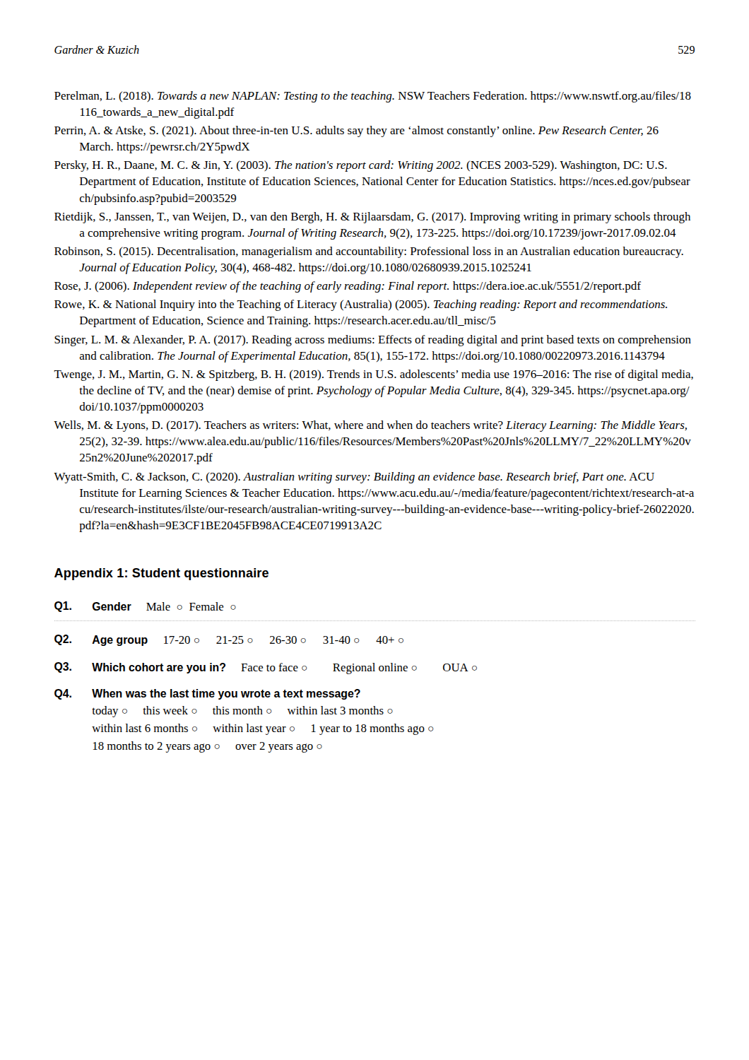Gardner & Kuzich 529
Perelman, L. (2018). Towards a new NAPLAN: Testing to the teaching. NSW Teachers Federation. https://www.nswtf.org.au/files/18116_towards_a_new_digital.pdf
Perrin, A. & Atske, S. (2021). About three-in-ten U.S. adults say they are ‘almost constantly’ online. Pew Research Center, 26 March. https://pewrsr.ch/2Y5pwdX
Persky, H. R., Daane, M. C. & Jin, Y. (2003). The nation's report card: Writing 2002. (NCES 2003-529). Washington, DC: U.S. Department of Education, Institute of Education Sciences, National Center for Education Statistics. https://nces.ed.gov/pubsearch/pubsinfo.asp?pubid=2003529
Rietdijk, S., Janssen, T., van Weijen, D., van den Bergh, H. & Rijlaarsdam, G. (2017). Improving writing in primary schools through a comprehensive writing program. Journal of Writing Research, 9(2), 173-225. https://doi.org/10.17239/jowr-2017.09.02.04
Robinson, S. (2015). Decentralisation, managerialism and accountability: Professional loss in an Australian education bureaucracy. Journal of Education Policy, 30(4), 468-482. https://doi.org/10.1080/02680939.2015.1025241
Rose, J. (2006). Independent review of the teaching of early reading: Final report. https://dera.ioe.ac.uk/5551/2/report.pdf
Rowe, K. & National Inquiry into the Teaching of Literacy (Australia) (2005). Teaching reading: Report and recommendations. Department of Education, Science and Training. https://research.acer.edu.au/tll_misc/5
Singer, L. M. & Alexander, P. A. (2017). Reading across mediums: Effects of reading digital and print based texts on comprehension and calibration. The Journal of Experimental Education, 85(1), 155-172. https://doi.org/10.1080/00220973.2016.1143794
Twenge, J. M., Martin, G. N. & Spitzberg, B. H. (2019). Trends in U.S. adolescents’ media use 1976–2016: The rise of digital media, the decline of TV, and the (near) demise of print. Psychology of Popular Media Culture, 8(4), 329-345. https://psycnet.apa.org/doi/10.1037/ppm0000203
Wells, M. & Lyons, D. (2017). Teachers as writers: What, where and when do teachers write? Literacy Learning: The Middle Years, 25(2), 32-39. https://www.alea.edu.au/public/116/files/Resources/Members%20Past%20Jnls%20LLMY/7_22%20LLMY%20v25n2%20June%202017.pdf
Wyatt-Smith, C. & Jackson, C. (2020). Australian writing survey: Building an evidence base. Research brief, Part one. ACU Institute for Learning Sciences & Teacher Education. https://www.acu.edu.au/-/media/feature/pagecontent/richtext/research-at-acu/research-institutes/ilste/our-research/australian-writing-survey---building-an-evidence-base---writing-policy-brief-26022020.pdf?la=en&hash=9E3CF1BE2045FB98ACE4CE0719913A2C
Appendix 1: Student questionnaire
Q1.
Gender Male ○ Female ○
Q2.
Age group 17-20 ○21-25 ○26-30 ○31-40 ○40+ ○
Q3.
Which cohort are you in? Face to face ○ Regional online ○ OUA ○
Q4.
When was the last time you wrote a text message?
today ○ this week ○ this month ○ within last 3 months ○
within last 6 months ○ within last year ○ 1 year to 18 months ago ○
18 months to 2 years ago ○ over 2 years ago ○